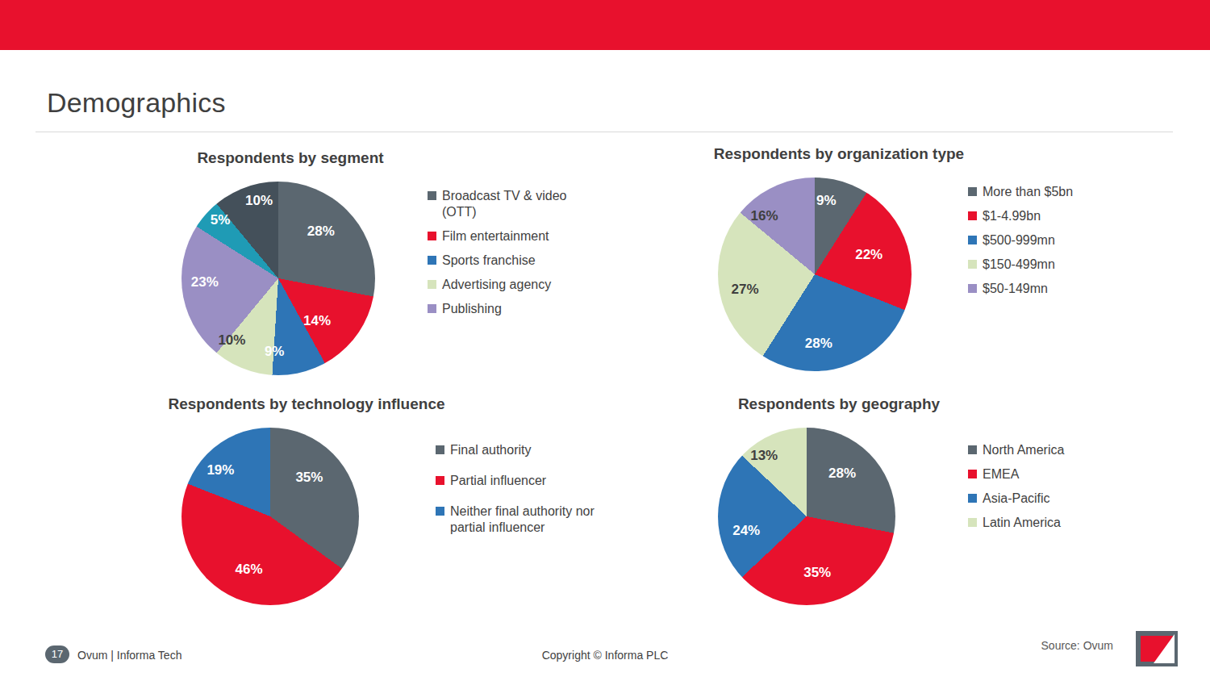Demographics
Respondents by segment
28% 14% 9% 10% 23% 5% 10%
Broadcast TV & video (OTT)
Film entertainment
Sports franchise
Advertising agency
Publishing
Respondents by organization type
9% 22% 28% 27% 16%
More than $5bn
$1-4.99bn
$500-999mn
$150-499mn
$50-149mn
Respondents by technology influence
35% 46% 19%
Final authority
Partial influencer
Neither final authority nor partial influencer
Respondents by geography
28% 35% 24% 13%
North America
EMEA
Asia-Pacific
Latin America
17
Ovum | Informa Tech
Copyright © Informa PLC
Source: Ovum